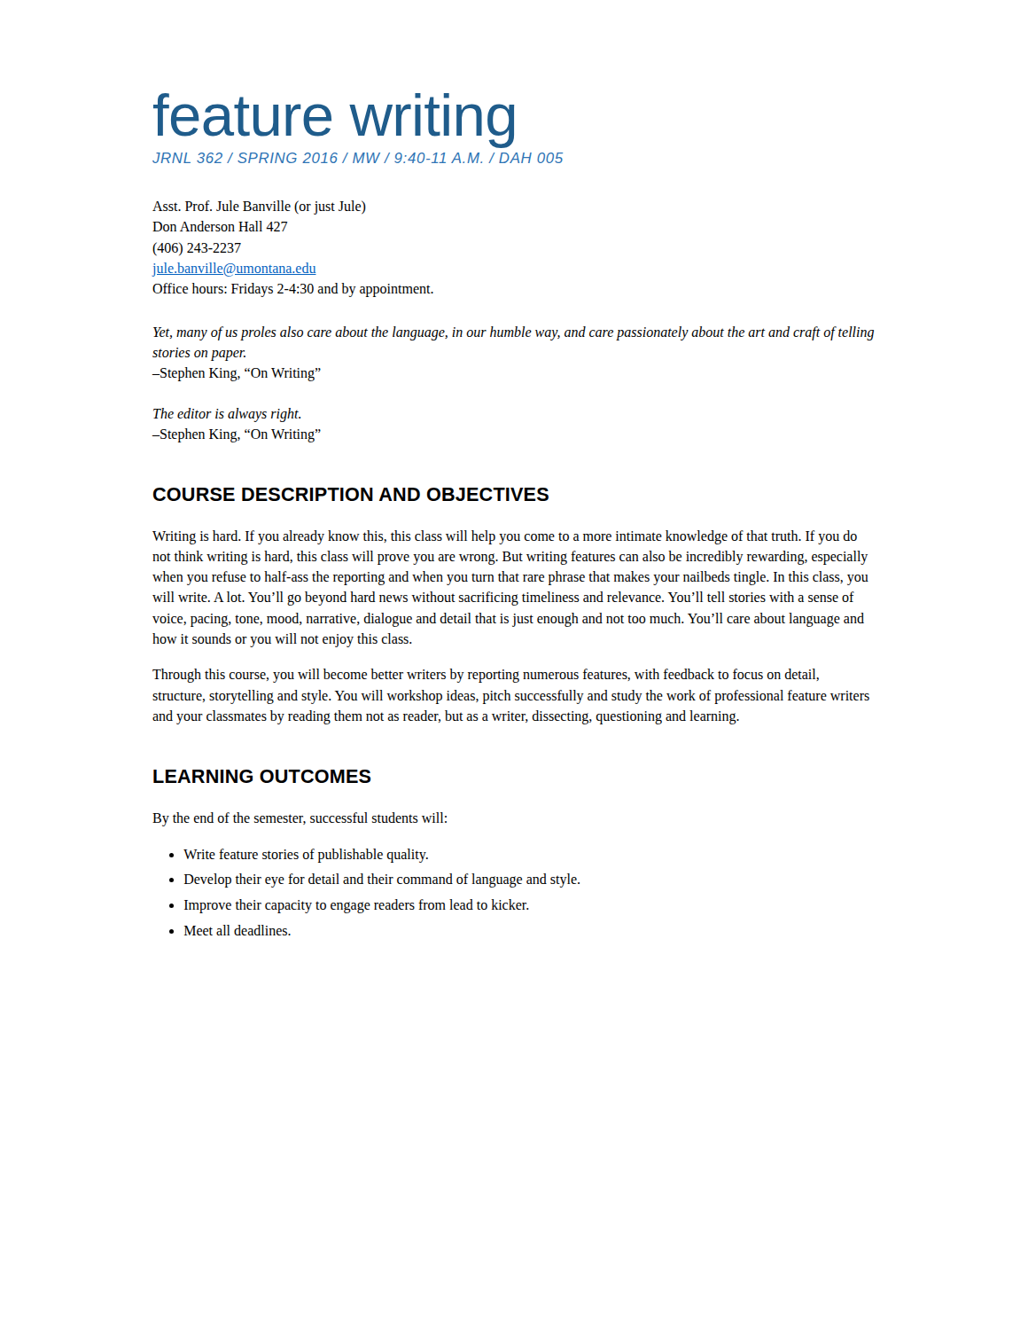feature writing
JRNL 362 / SPRING 2016 / MW / 9:40-11 A.M. / DAH 005
Asst. Prof. Jule Banville (or just Jule)
Don Anderson Hall 427
(406) 243-2237
jule.banville@umontana.edu
Office hours: Fridays 2-4:30 and by appointment.
Yet, many of us proles also care about the language, in our humble way, and care passionately about the art and craft of telling stories on paper.
–Stephen King, “On Writing”
The editor is always right.
–Stephen King, “On Writing”
COURSE DESCRIPTION AND OBJECTIVES
Writing is hard. If you already know this, this class will help you come to a more intimate knowledge of that truth. If you do not think writing is hard, this class will prove you are wrong. But writing features can also be incredibly rewarding, especially when you refuse to half-ass the reporting and when you turn that rare phrase that makes your nailbeds tingle. In this class, you will write. A lot. You’ll go beyond hard news without sacrificing timeliness and relevance. You’ll tell stories with a sense of voice, pacing, tone, mood, narrative, dialogue and detail that is just enough and not too much. You’ll care about language and how it sounds or you will not enjoy this class.
Through this course, you will become better writers by reporting numerous features, with feedback to focus on detail, structure, storytelling and style. You will workshop ideas, pitch successfully and study the work of professional feature writers and your classmates by reading them not as reader, but as a writer, dissecting, questioning and learning.
LEARNING OUTCOMES
By the end of the semester, successful students will:
Write feature stories of publishable quality.
Develop their eye for detail and their command of language and style.
Improve their capacity to engage readers from lead to kicker.
Meet all deadlines.